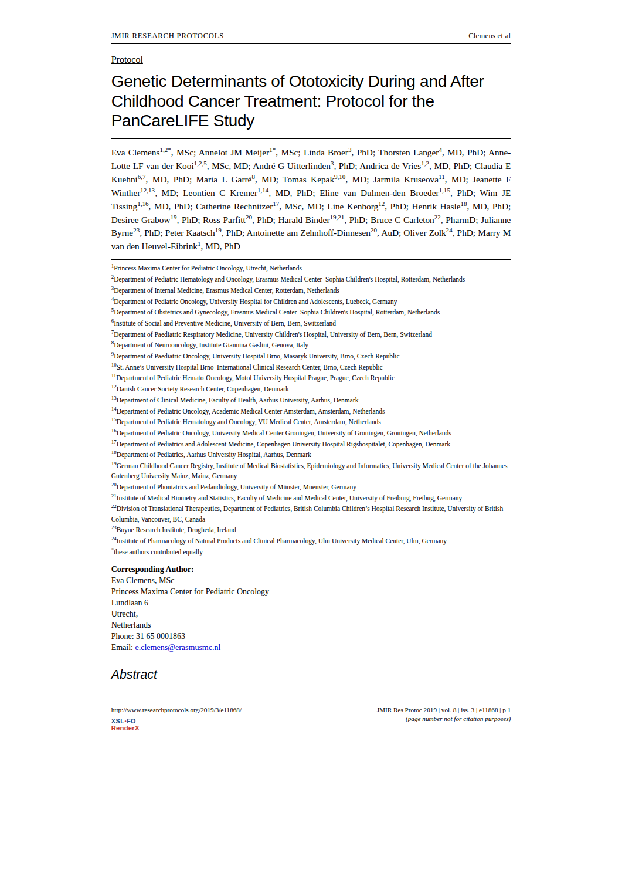JMIR Research Protocols
Clemens et al
Protocol
Genetic Determinants of Ototoxicity During and After Childhood Cancer Treatment: Protocol for the PanCareLIFE Study
Eva Clemens1,2*, MSc; Annelot JM Meijer1*, MSc; Linda Broer3, PhD; Thorsten Langer4, MD, PhD; Anne-Lotte LF van der Kooi1,2,5, MSc, MD; André G Uitterlinden3, PhD; Andrica de Vries1,2, MD, PhD; Claudia E Kuehni6,7, MD, PhD; Maria L Garrè8, MD; Tomas Kepak9,10, MD; Jarmila Kruseova11, MD; Jeanette F Winther12,13, MD; Leontien C Kremer1,14, MD, PhD; Eline van Dulmen-den Broeder1,15, PhD; Wim JE Tissing1,16, MD, PhD; Catherine Rechnitzer17, MSc, MD; Line Kenborg12, PhD; Henrik Hasle18, MD, PhD; Desiree Grabow19, PhD; Ross Parfitt20, PhD; Harald Binder19,21, PhD; Bruce C Carleton22, PharmD; Julianne Byrne23, PhD; Peter Kaatsch19, PhD; Antoinette am Zehnhoff-Dinnesen20, AuD; Oliver Zolk24, PhD; Marry M van den Heuvel-Eibrink1, MD, PhD
1Princess Maxima Center for Pediatric Oncology, Utrecht, Netherlands
2Department of Pediatric Hematology and Oncology, Erasmus Medical Center–Sophia Children's Hospital, Rotterdam, Netherlands
3Department of Internal Medicine, Erasmus Medical Center, Rotterdam, Netherlands
4Department of Pediatric Oncology, University Hospital for Children and Adolescents, Luebeck, Germany
5Department of Obstetrics and Gynecology, Erasmus Medical Center–Sophia Children's Hospital, Rotterdam, Netherlands
6Institute of Social and Preventive Medicine, University of Bern, Bern, Switzerland
7Department of Paediatric Respiratory Medicine, University Children's Hospital, University of Bern, Bern, Switzerland
8Department of Neurooncology, Institute Giannina Gaslini, Genova, Italy
9Department of Paediatric Oncology, University Hospital Brno, Masaryk University, Brno, Czech Republic
10St. Anne’s University Hospital Brno–International Clinical Research Center, Brno, Czech Republic
11Department of Pediatric Hemato-Oncology, Motol University Hospital Prague, Prague, Czech Republic
12Danish Cancer Society Research Center, Copenhagen, Denmark
13Department of Clinical Medicine, Faculty of Health, Aarhus University, Aarhus, Denmark
14Department of Pediatric Oncology, Academic Medical Center Amsterdam, Amsterdam, Netherlands
15Department of Pediatric Hematology and Oncology, VU Medical Center, Amsterdam, Netherlands
16Department of Pediatric Oncology, University Medical Center Groningen, University of Groningen, Groningen, Netherlands
17Department of Pediatrics and Adolescent Medicine, Copenhagen University Hospital Rigshospitalet, Copenhagen, Denmark
18Department of Pediatrics, Aarhus University Hospital, Aarhus, Denmark
19German Childhood Cancer Registry, Institute of Medical Biostatistics, Epidemiology and Informatics, University Medical Center of the Johannes Gutenberg University Mainz, Mainz, Germany
20Department of Phoniatrics and Pedaudiology, University of Münster, Muenster, Germany
21Institute of Medical Biometry and Statistics, Faculty of Medicine and Medical Center, University of Freiburg, Freibug, Germany
22Division of Translational Therapeutics, Department of Pediatrics, British Columbia Children’s Hospital Research Institute, University of British Columbia, Vancouver, BC, Canada
23Boyne Research Institute, Drogheda, Ireland
24Institute of Pharmacology of Natural Products and Clinical Pharmacology, Ulm University Medical Center, Ulm, Germany
*these authors contributed equally
Corresponding Author:
Eva Clemens, MSc
Princess Maxima Center for Pediatric Oncology
Lundlaan 6
Utrecht,
Netherlands
Phone: 31 65 0001863
Email: e.clemens@erasmusmc.nl
Abstract
http://www.researchprotocols.org/2019/3/e11868/
XSL•FO
RenderX
JMIR Res Protoc 2019 | vol. 8 | iss. 3 | e11868 | p.1
(page number not for citation purposes)